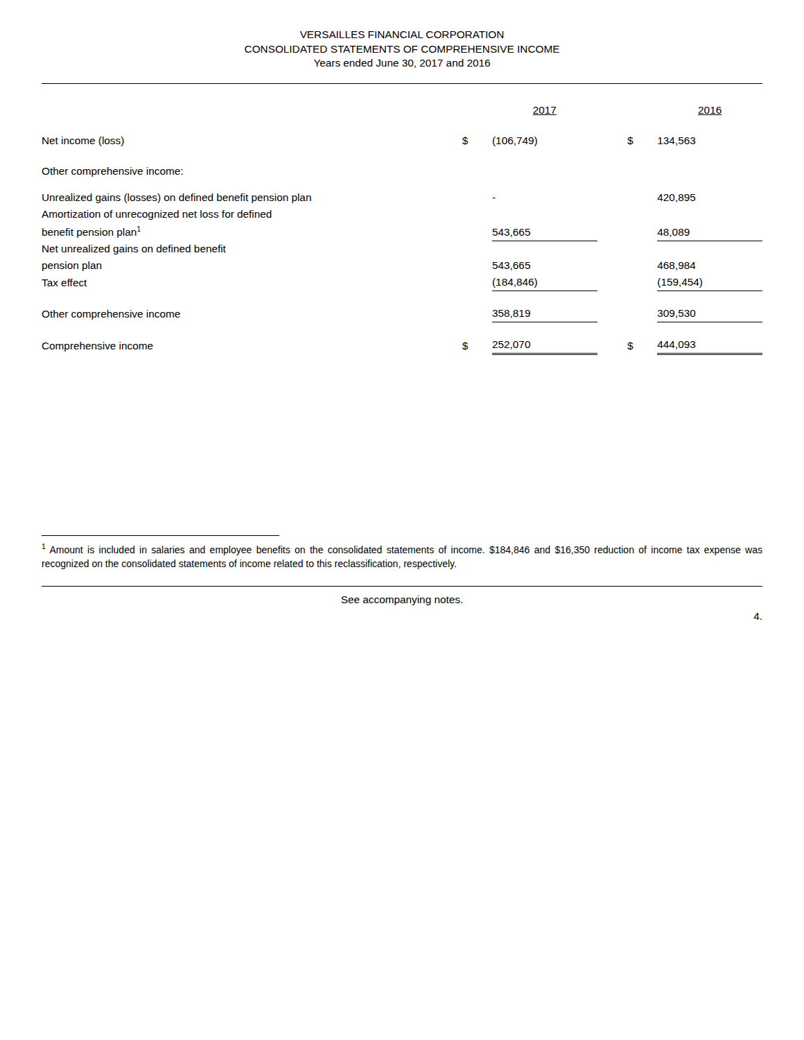VERSAILLES FINANCIAL CORPORATION
CONSOLIDATED STATEMENTS OF COMPREHENSIVE INCOME
Years ended June 30, 2017 and 2016
| | | 2017 | | | 2016 |
| Net income (loss) | $ | (106,749) | | $ | 134,563 |
| Other comprehensive income: | | | | | |
| Unrealized gains (losses) on defined benefit pension plan | | - | | | 420,895 |
| Amortization of unrecognized net loss for defined | | | | | |
| benefit pension plan 1 | | 543,665 | | | 48,089 |
| Net unrealized gains on defined benefit | | | | | |
| pension plan | | 543,665 | | | 468,984 |
| Tax effect | | (184,846) | | | (159,454) |
| Other comprehensive income | | 358,819 | | | 309,530 |
| Comprehensive income | $ | 252,070 | | $ | 444,093 |
1 Amount is included in salaries and employee benefits on the consolidated statements of income. $184,846 and $16,350 reduction of income tax expense was recognized on the consolidated statements of income related to this reclassification, respectively.
See accompanying notes.
4.